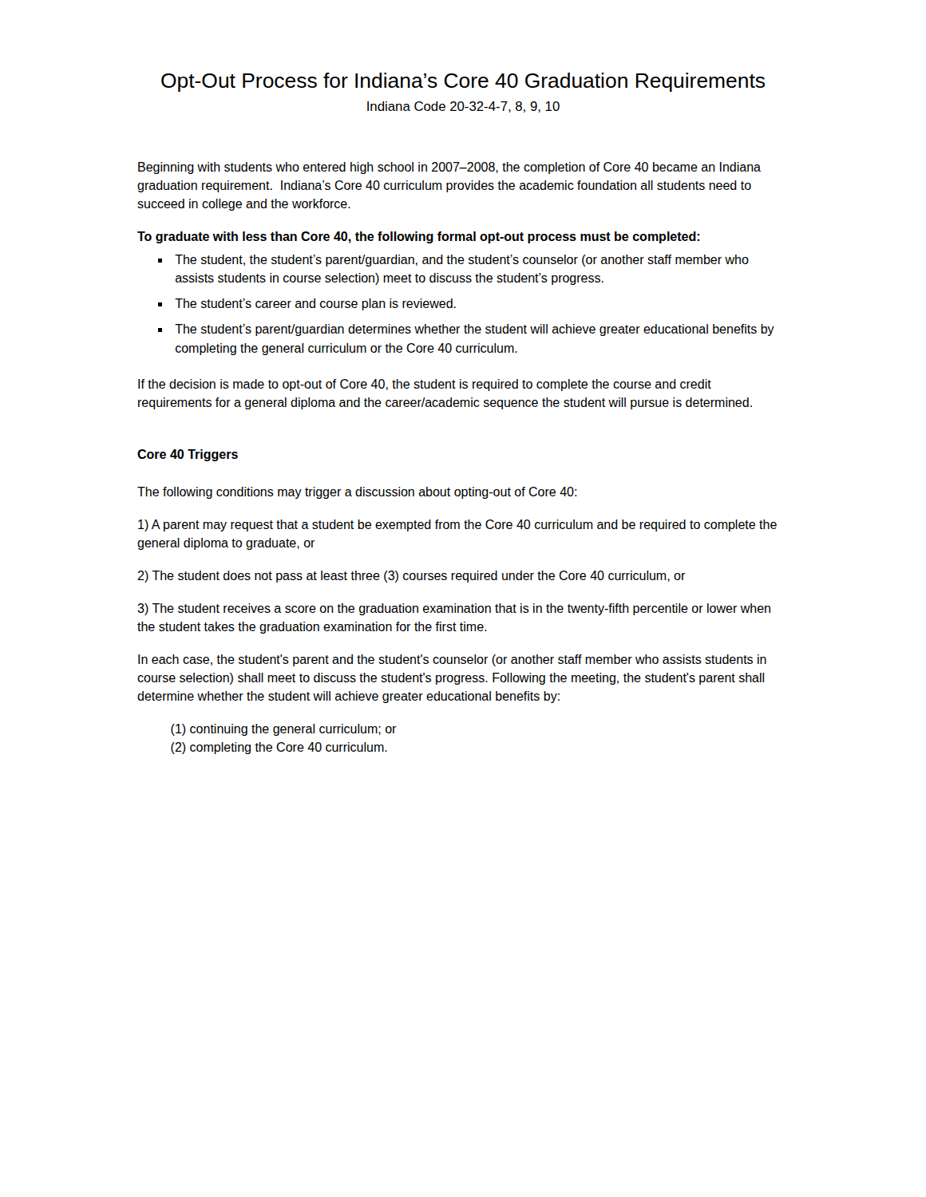Opt-Out Process for Indiana’s Core 40 Graduation Requirements
Indiana Code 20-32-4-7, 8, 9, 10
Beginning with students who entered high school in 2007–2008, the completion of Core 40 became an Indiana graduation requirement. Indiana’s Core 40 curriculum provides the academic foundation all students need to succeed in college and the workforce.
To graduate with less than Core 40, the following formal opt-out process must be completed:
The student, the student’s parent/guardian, and the student’s counselor (or another staff member who assists students in course selection) meet to discuss the student’s progress.
The student’s career and course plan is reviewed.
The student’s parent/guardian determines whether the student will achieve greater educational benefits by completing the general curriculum or the Core 40 curriculum.
If the decision is made to opt-out of Core 40, the student is required to complete the course and credit requirements for a general diploma and the career/academic sequence the student will pursue is determined.
Core 40 Triggers
The following conditions may trigger a discussion about opting-out of Core 40:
1) A parent may request that a student be exempted from the Core 40 curriculum and be required to complete the general diploma to graduate, or
2) The student does not pass at least three (3) courses required under the Core 40 curriculum, or
3) The student receives a score on the graduation examination that is in the twenty-fifth percentile or lower when the student takes the graduation examination for the first time.
In each case, the student's parent and the student's counselor (or another staff member who assists students in course selection) shall meet to discuss the student's progress. Following the meeting, the student's parent shall determine whether the student will achieve greater educational benefits by:
(1) continuing the general curriculum; or
(2) completing the Core 40 curriculum.